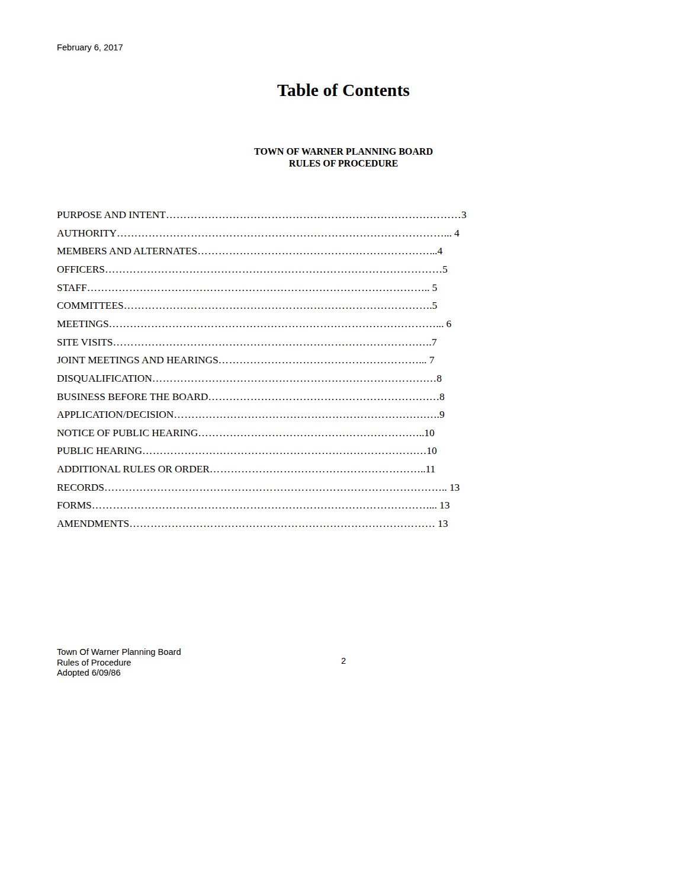February 6, 2017
Table of Contents
TOWN OF WARNER PLANNING BOARD
RULES OF PROCEDURE
PURPOSE AND INTENT…………………………………………………………………………3
AUTHORITY…………………………………………………………………………………... 4
MEMBERS AND ALTERNATES…………………………………………………………...4
OFFICERS……………………………………………………………………………………5
STAFF…………………………………………………………………………………….. 5
COMMITTEES…………………………………………………………………………….5
MEETINGS…………………………………………………………………………………... 6
SITE VISITS……………………………………………………………………………….7
JOINT MEETINGS AND HEARINGS…………………………………………………... 7
DISQUALIFICATION………………………………………………………………………8
BUSINESS BEFORE THE BOARD…………………………………………………………8
APPLICATION/DECISION………………………………………………………………….9
NOTICE OF PUBLIC HEARING………………………………………………………..10
PUBLIC HEARING………………………………………………………………………10
ADDITIONAL RULES OR ORDER……………………………………………………..11
RECORDS…………………………………………………………………………………….. 13
FORMS……………………………………………………………………………………... 13
AMENDMENTS…………………………………………………………………………… 13
Town Of Warner Planning Board
Rules of Procedure
Adopted 6/09/86
2